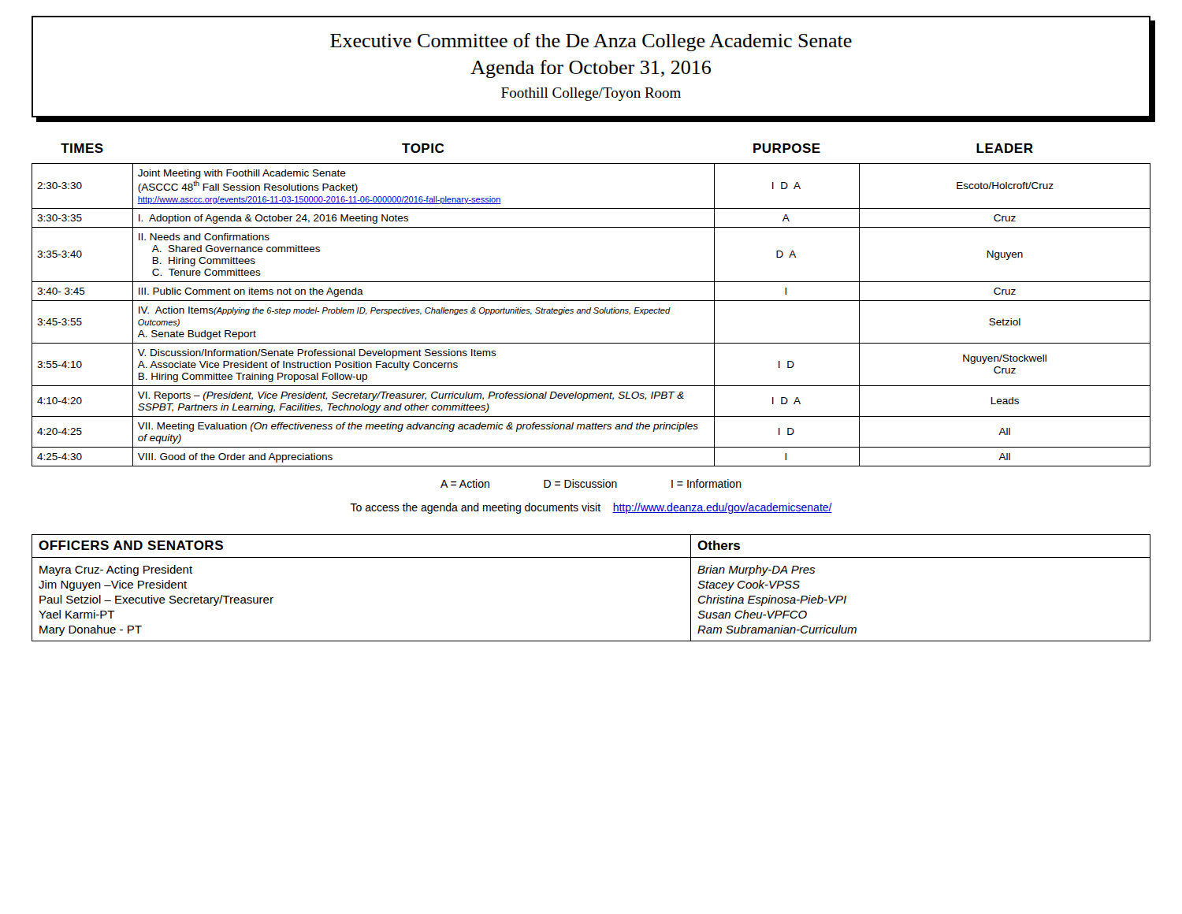Executive Committee of the De Anza College Academic Senate
Agenda for October 31, 2016
Foothill College/Toyon Room
| TIMES | TOPIC | PURPOSE | LEADER |
| --- | --- | --- | --- |
| 2:30-3:30 | Joint Meeting with Foothill Academic Senate (ASCCC 48 th Fall Session Resolutions Packet) http://www.asccc.org/events/2016-11-03-150000-2016-11-06-000000/2016-fall-plenary-session | I D A | Escoto/Holcroft/Cruz |
| 3:30-3:35 | I. Adoption of Agenda & October 24, 2016 Meeting Notes | A | Cruz |
| 3:35-3:40 | II. Needs and Confirmations A. Shared Governance committees B. Hiring Committees C. Tenure Committees | D A | Nguyen |
| 3:40- 3:45 | III. Public Comment on items not on the Agenda | I | Cruz |
| 3:45-3:55 | IV. Action Items (Applying the 6-step model- Problem ID, Perspectives, Challenges & Opportunities, Strategies and Solutions, Expected Outcomes) A. Senate Budget Report | | Setziol |
| 3:55-4:10 | V. Discussion/Information/Senate Professional Development Sessions Items A. Associate Vice President of Instruction Position Faculty Concerns B. Hiring Committee Training Proposal Follow-up | I D | Nguyen/Stockwell Cruz |
| 4:10-4:20 | VI. Reports – (President, Vice President, Secretary/Treasurer, Curriculum, Professional Development, SLOs, IPBT & SSPBT, Partners in Learning, Facilities, Technology and other committees) | I D A | Leads |
| 4:20-4:25 | VII. Meeting Evaluation (On effectiveness of the meeting advancing academic & professional matters and the principles of equity) | I D | All |
| 4:25-4:30 | VIII. Good of the Order and Appreciations | I | All |
A = Action D = Discussion I = Information
To access the agenda and meeting documents visit http://www.deanza.edu/gov/academicsenate/
| OFFICERS AND SENATORS | Others |
| --- | --- |
| Mayra Cruz- Acting President Jim Nguyen –Vice President Paul Setziol – Executive Secretary/Treasurer Yael Karmi-PT Mary Donahue - PT | Brian Murphy-DA Pres Stacey Cook-VPSS Christina Espinosa-Pieb-VPI Susan Cheu-VPFCO Ram Subramanian-Curriculum |